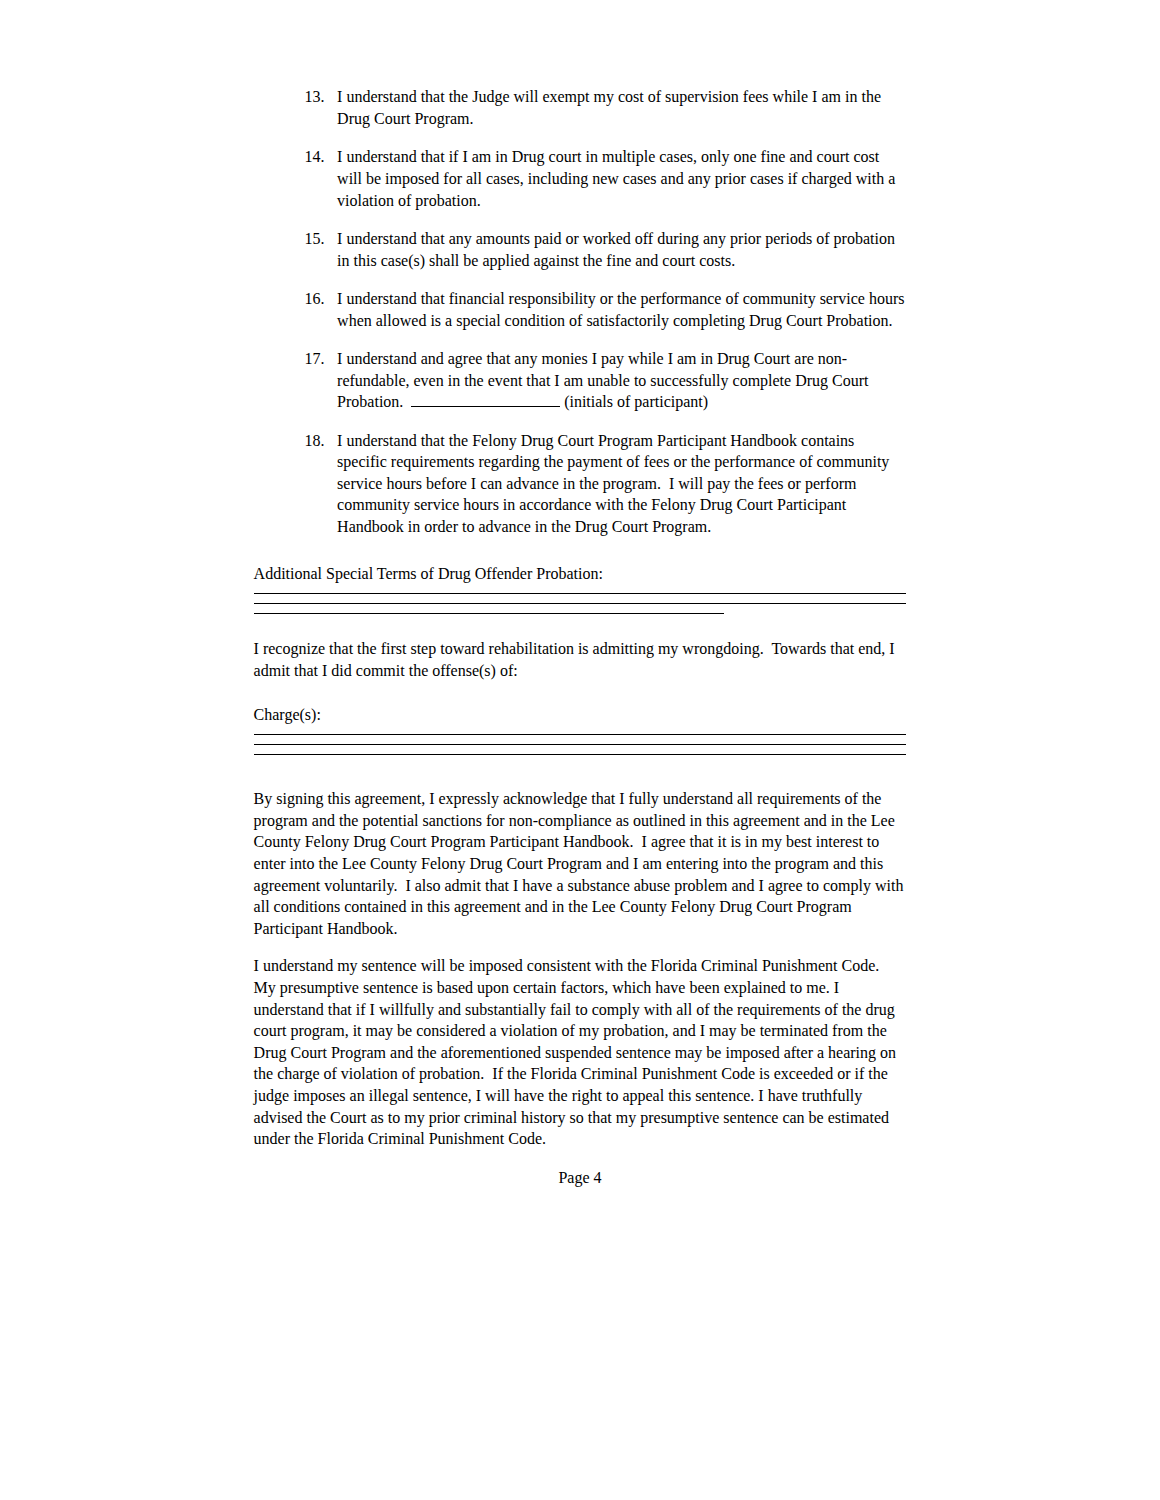13. I understand that the Judge will exempt my cost of supervision fees while I am in the Drug Court Program.
14. I understand that if I am in Drug court in multiple cases, only one fine and court cost will be imposed for all cases, including new cases and any prior cases if charged with a violation of probation.
15. I understand that any amounts paid or worked off during any prior periods of probation in this case(s) shall be applied against the fine and court costs.
16. I understand that financial responsibility or the performance of community service hours when allowed is a special condition of satisfactorily completing Drug Court Probation.
17. I understand and agree that any monies I pay while I am in Drug Court are non-refundable, even in the event that I am unable to successfully complete Drug Court Probation. (initials of participant)
18. I understand that the Felony Drug Court Program Participant Handbook contains specific requirements regarding the payment of fees or the performance of community service hours before I can advance in the program. I will pay the fees or perform community service hours in accordance with the Felony Drug Court Participant Handbook in order to advance in the Drug Court Program.
Additional Special Terms of Drug Offender Probation:
I recognize that the first step toward rehabilitation is admitting my wrongdoing. Towards that end, I admit that I did commit the offense(s) of:
Charge(s):
By signing this agreement, I expressly acknowledge that I fully understand all requirements of the program and the potential sanctions for non-compliance as outlined in this agreement and in the Lee County Felony Drug Court Program Participant Handbook. I agree that it is in my best interest to enter into the Lee County Felony Drug Court Program and I am entering into the program and this agreement voluntarily. I also admit that I have a substance abuse problem and I agree to comply with all conditions contained in this agreement and in the Lee County Felony Drug Court Program Participant Handbook.
I understand my sentence will be imposed consistent with the Florida Criminal Punishment Code. My presumptive sentence is based upon certain factors, which have been explained to me. I understand that if I willfully and substantially fail to comply with all of the requirements of the drug court program, it may be considered a violation of my probation, and I may be terminated from the Drug Court Program and the aforementioned suspended sentence may be imposed after a hearing on the charge of violation of probation. If the Florida Criminal Punishment Code is exceeded or if the judge imposes an illegal sentence, I will have the right to appeal this sentence. I have truthfully advised the Court as to my prior criminal history so that my presumptive sentence can be estimated under the Florida Criminal Punishment Code.
Page 4